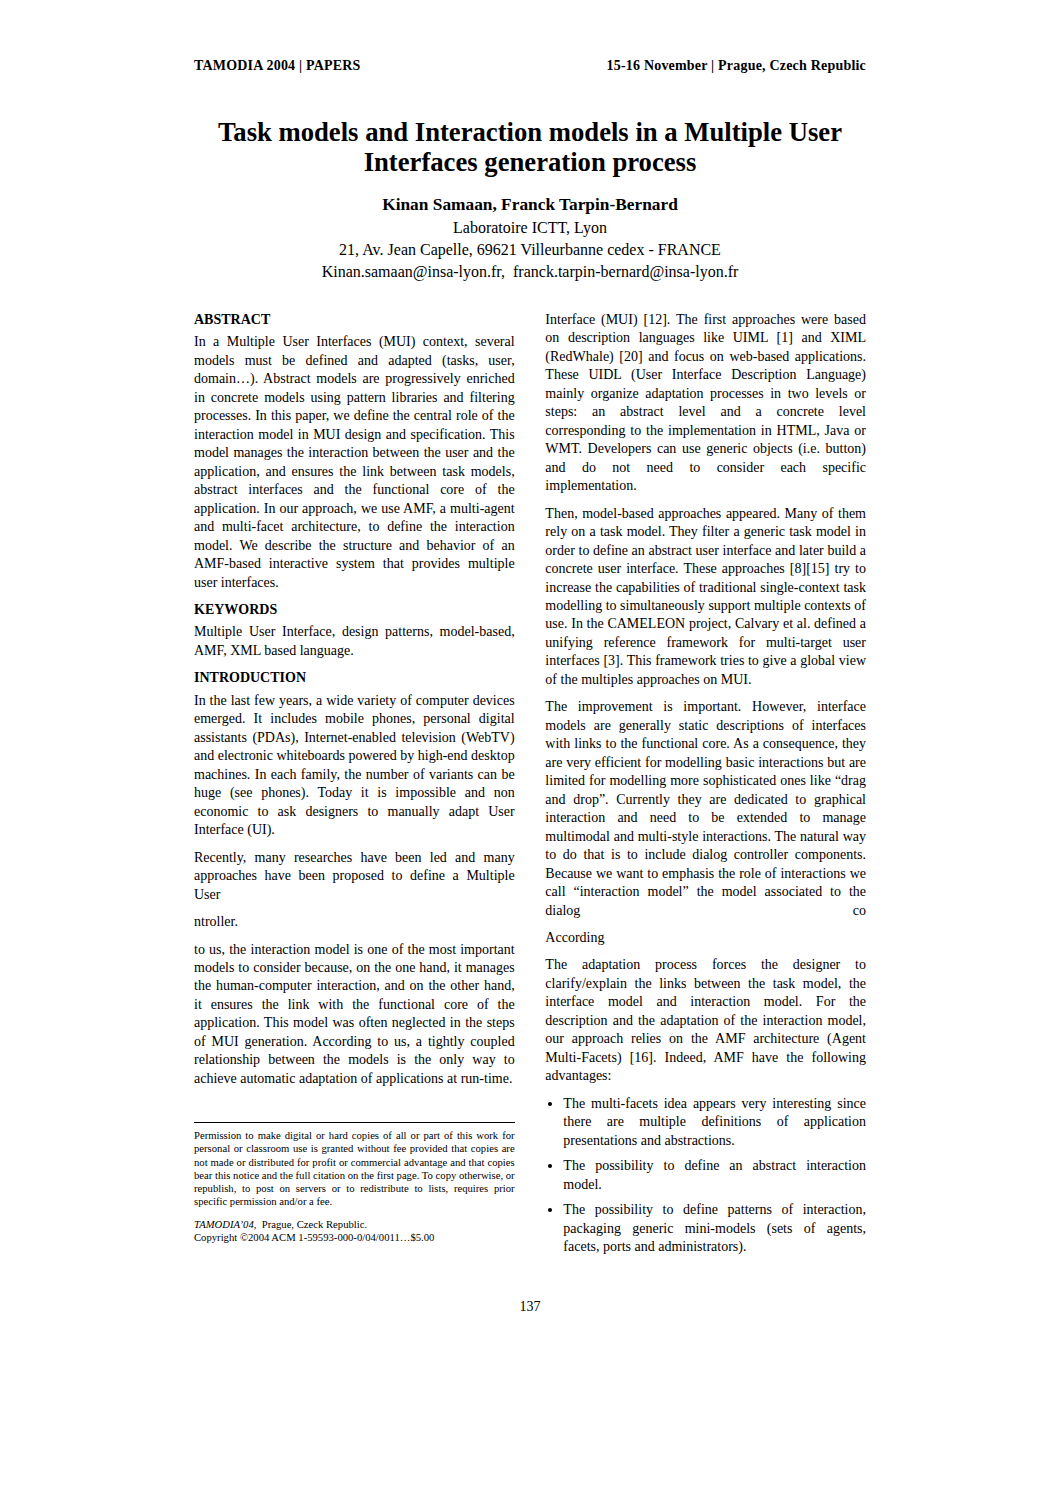TAMODIA 2004 | PAPERS 15-16 November | Prague, Czech Republic
Task models and Interaction models in a Multiple User Interfaces generation process
Kinan Samaan, Franck Tarpin-Bernard
Laboratoire ICTT, Lyon
21, Av. Jean Capelle, 69621 Villeurbanne cedex - FRANCE
Kinan.samaan@insa-lyon.fr, franck.tarpin-bernard@insa-lyon.fr
Abstract
In a Multiple User Interfaces (MUI) context, several models must be defined and adapted (tasks, user, domain…). Abstract models are progressively enriched in concrete models using pattern libraries and filtering processes. In this paper, we define the central role of the interaction model in MUI design and specification. This model manages the interaction between the user and the application, and ensures the link between task models, abstract interfaces and the functional core of the application. In our approach, we use AMF, a multi-agent and multi-facet architecture, to define the interaction model. We describe the structure and behavior of an AMF-based interactive system that provides multiple user interfaces.
Keywords
Multiple User Interface, design patterns, model-based, AMF, XML based language.
Introduction
In the last few years, a wide variety of computer devices emerged. It includes mobile phones, personal digital assistants (PDAs), Internet-enabled television (WebTV) and electronic whiteboards powered by high-end desktop machines. In each family, the number of variants can be huge (see phones). Today it is impossible and non economic to ask designers to manually adapt User Interface (UI).
Recently, many researches have been led and many approaches have been proposed to define a Multiple User
ntroller.
to us, the interaction model is one of the most important models to consider because, on the one hand, it manages the human-computer interaction, and on the other hand, it ensures the link with the functional core of the application. This model was often neglected in the steps of MUI generation. According to us, a tightly coupled relationship between the models is the only way to achieve automatic adaptation of applications at run-time.
Permission to make digital or hard copies of all or part of this work for personal or classroom use is granted without fee provided that copies are not made or distributed for profit or commercial advantage and that copies bear this notice and the full citation on the first page. To copy otherwise, or republish, to post on servers or to redistribute to lists, requires prior specific permission and/or a fee.
TAMODIA’04, Prague, Czeck Republic.
Copyright ©2004 ACM 1-59593-000-0/04/0011…$5.00
Interface (MUI) [12]. The first approaches were based on description languages like UIML [1] and XIML (RedWhale) [20] and focus on web-based applications. These UIDL (User Interface Description Language) mainly organize adaptation processes in two levels or steps: an abstract level and a concrete level corresponding to the implementation in HTML, Java or WMT. Developers can use generic objects (i.e. button) and do not need to consider each specific implementation.
Then, model-based approaches appeared. Many of them rely on a task model. They filter a generic task model in order to define an abstract user interface and later build a concrete user interface. These approaches [8][15] try to increase the capabilities of traditional single-context task modelling to simultaneously support multiple contexts of use. In the CAMELEON project, Calvary et al. defined a unifying reference framework for multi-target user interfaces [3]. This framework tries to give a global view of the multiples approaches on MUI.
The improvement is important. However, interface models are generally static descriptions of interfaces with links to the functional core. As a consequence, they are very efficient for modelling basic interactions but are limited for modelling more sophisticated ones like “drag and drop”. Currently they are dedicated to graphical interaction and need to be extended to manage multimodal and multi-style interactions. The natural way to do that is to include dialog controller components. Because we want to emphasis the role of interactions we call “interaction model” the model associated to the dialog co
According
The adaptation process forces the designer to clarify/explain the links between the task model, the interface model and interaction model. For the description and the adaptation of the interaction model, our approach relies on the AMF architecture (Agent Multi-Facets) [16]. Indeed, AMF have the following advantages:
The multi-facets idea appears very interesting since there are multiple definitions of application presentations and abstractions.
The possibility to define an abstract interaction model.
The possibility to define patterns of interaction, packaging generic mini-models (sets of agents, facets, ports and administrators).
137